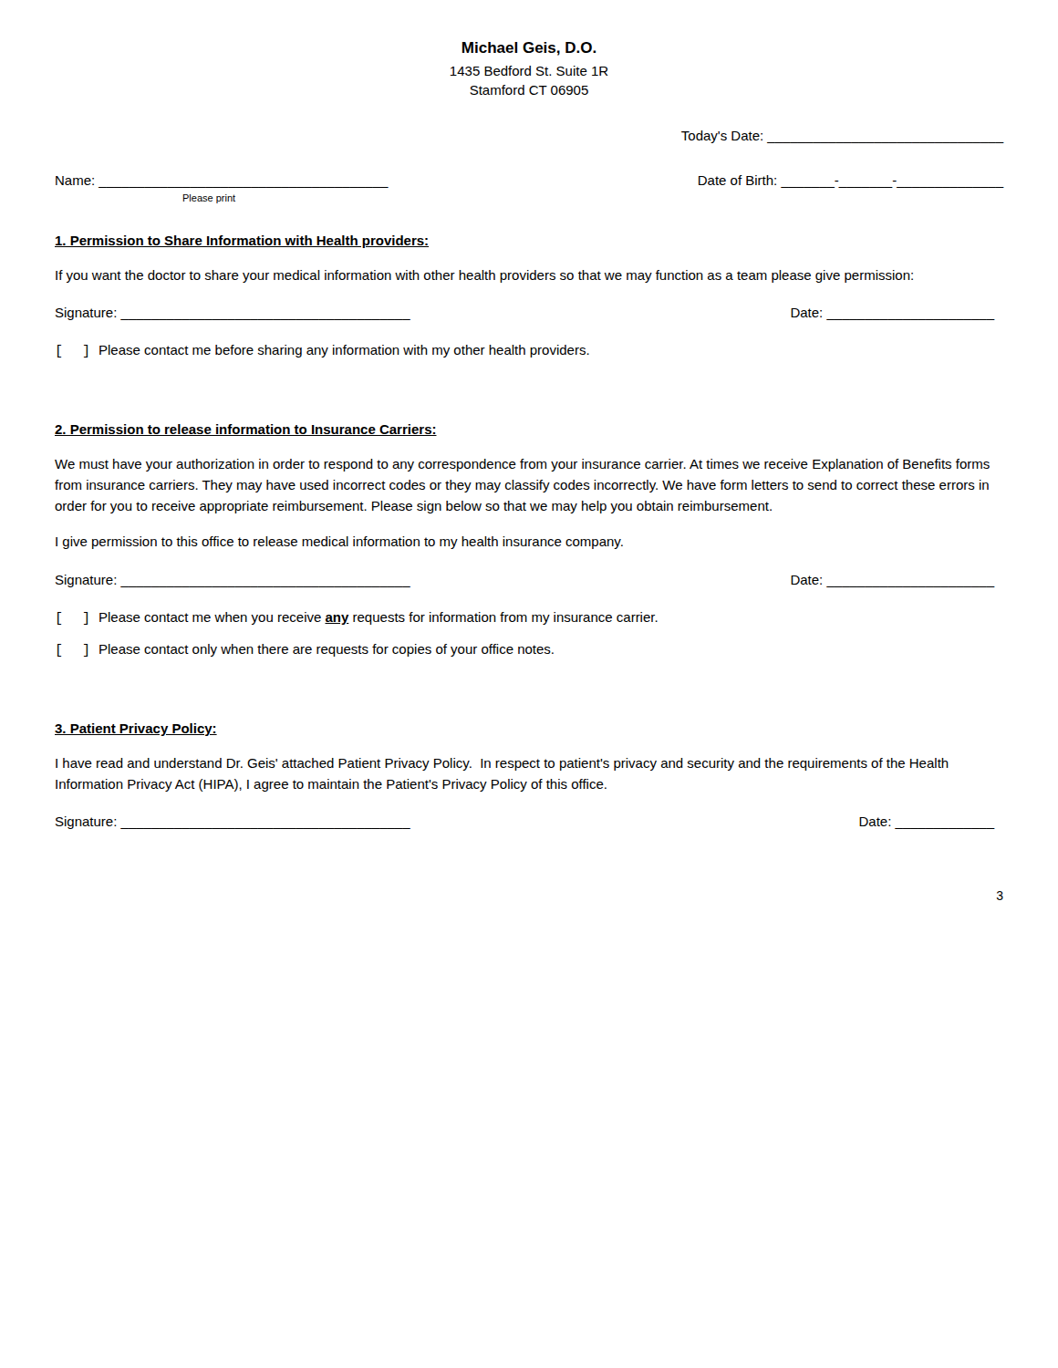Michael Geis, D.O.
1435 Bedford St. Suite 1R
Stamford CT 06905
Today's Date: _______________________________
Name: ______________________________________
Date of Birth: _______-_______-______________
Please print
1. Permission to Share Information with Health providers:
If you want the doctor to share your medical information with other health providers so that we may function as a team please give permission:
Signature: ______________________________________ Date: ______________________
[ ] Please contact me before sharing any information with my other health providers.
2. Permission to release information to Insurance Carriers:
We must have your authorization in order to respond to any correspondence from your insurance carrier. At times we receive Explanation of Benefits forms from insurance carriers. They may have used incorrect codes or they may classify codes incorrectly. We have form letters to send to correct these errors in order for you to receive appropriate reimbursement. Please sign below so that we may help you obtain reimbursement.
I give permission to this office to release medical information to my health insurance company.
Signature: ______________________________________ Date: ______________________
[ ] Please contact me when you receive any requests for information from my insurance carrier.
[ ] Please contact only when there are requests for copies of your office notes.
3. Patient Privacy Policy:
I have read and understand Dr. Geis' attached Patient Privacy Policy. In respect to patient's privacy and security and the requirements of the Health Information Privacy Act (HIPA), I agree to maintain the Patient's Privacy Policy of this office.
Signature: ______________________________________ Date: _____________
3